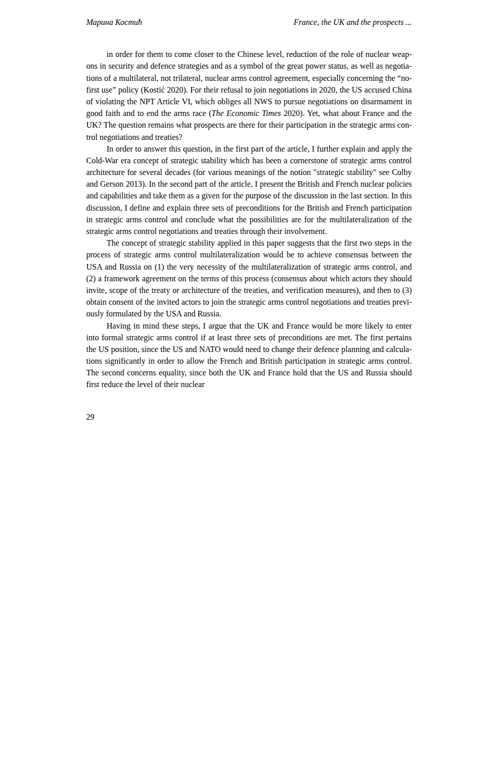Марина Костић France, the UK and the prospects ...
in order for them to come closer to the Chinese level, reduction of the role of nuclear weapons in security and defence strategies and as a symbol of the great power status, as well as negotiations of a multilateral, not trilateral, nuclear arms control agreement, especially concerning the “no-first use” policy (Kostić 2020). For their refusal to join negotiations in 2020, the US accused China of violating the NPT Article VI, which obliges all NWS to pursue negotiations on disarmament in good faith and to end the arms race (The Economic Times 2020). Yet, what about France and the UK? The question remains what prospects are there for their participation in the strategic arms control negotiations and treaties?
In order to answer this question, in the first part of the article, I further explain and apply the Cold-War era concept of strategic stability which has been a cornerstone of strategic arms control architecture for several decades (for various meanings of the notion "strategic stability" see Colby and Gerson 2013). In the second part of the article, I present the British and French nuclear policies and capabilities and take them as a given for the purpose of the discussion in the last section. In this discussion, I define and explain three sets of preconditions for the British and French participation in strategic arms control and conclude what the possibilities are for the multilateralization of the strategic arms control negotiations and treaties through their involvement.
The concept of strategic stability applied in this paper suggests that the first two steps in the process of strategic arms control multilateralization would be to achieve consensus between the USA and Russia on (1) the very necessity of the multilateralization of strategic arms control, and (2) a framework agreement on the terms of this process (consensus about which actors they should invite, scope of the treaty or architecture of the treaties, and verification measures), and then to (3) obtain consent of the invited actors to join the strategic arms control negotiations and treaties previously formulated by the USA and Russia.
Having in mind these steps, I argue that the UK and France would be more likely to enter into formal strategic arms control if at least three sets of preconditions are met. The first pertains the US position, since the US and NATO would need to change their defence planning and calculations significantly in order to allow the French and British participation in strategic arms control. The second concerns equality, since both the UK and France hold that the US and Russia should first reduce the level of their nuclear
29